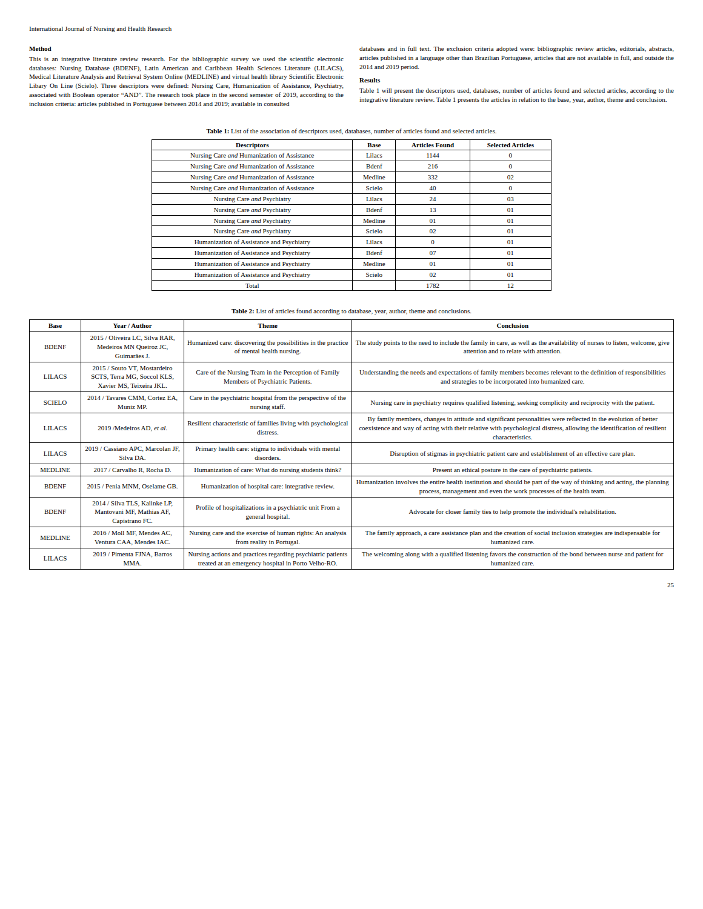International Journal of Nursing and Health Research
Method
This is an integrative literature review research. For the bibliographic survey we used the scientific electronic databases: Nursing Database (BDENF), Latin American and Caribbean Health Sciences Literature (LILACS), Medical Literature Analysis and Retrieval System Online (MEDLINE) and virtual health library Scientific Electronic Libary On Line (Scielo). Three descriptors were defined: Nursing Care, Humanization of Assistance, Psychiatry, associated with Boolean operator “AND”. The research took place in the second semester of 2019, according to the inclusion criteria: articles published in Portuguese between 2014 and 2019; available in consulted
databases and in full text. The exclusion criteria adopted were: bibliographic review articles, editorials, abstracts, articles published in a language other than Brazilian Portuguese, articles that are not available in full, and outside the 2014 and 2019 period.
Results
Table 1 will present the descriptors used, databases, number of articles found and selected articles, according to the integrative literature review. Table 1 presents the articles in relation to the base, year, author, theme and conclusion.
Table 1: List of the association of descriptors used, databases, number of articles found and selected articles.
| Descriptors | Base | Articles Found | Selected Articles |
| --- | --- | --- | --- |
| Nursing Care and Humanization of Assistance | Lilacs | 1144 | 0 |
| Nursing Care and Humanization of Assistance | Bdenf | 216 | 0 |
| Nursing Care and Humanization of Assistance | Medline | 332 | 02 |
| Nursing Care and Humanization of Assistance | Scielo | 40 | 0 |
| Nursing Care and Psychiatry | Lilacs | 24 | 03 |
| Nursing Care and Psychiatry | Bdenf | 13 | 01 |
| Nursing Care and Psychiatry | Medline | 01 | 01 |
| Nursing Care and Psychiatry | Scielo | 02 | 01 |
| Humanization of Assistance and Psychiatry | Lilacs | 0 | 01 |
| Humanization of Assistance and Psychiatry | Bdenf | 07 | 01 |
| Humanization of Assistance and Psychiatry | Medline | 01 | 01 |
| Humanization of Assistance and Psychiatry | Scielo | 02 | 01 |
| Total | | 1782 | 12 |
Table 2: List of articles found according to database, year, author, theme and conclusions.
| Base | Year / Author | Theme | Conclusion |
| --- | --- | --- | --- |
| BDENF | 2015 / Oliveira LC, Silva RAR, Medeiros MN Queiroz JC, Guimarães J. | Humanized care: discovering the possibilities in the practice of mental health nursing. | The study points to the need to include the family in care, as well as the availability of nurses to listen, welcome, give attention and to relate with attention. |
| LILACS | 2015 / Souto VT, Mostardeiro SCTS, Terra MG, Soccol KLS, Xavier MS, Teixeira JKL. | Care of the Nursing Team in the Perception of Family Members of Psychiatric Patients. | Understanding the needs and expectations of family members becomes relevant to the definition of responsibilities and strategies to be incorporated into humanized care. |
| SCIELO | 2014 / Tavares CMM, Cortez EA, Muniz MP. | Care in the psychiatric hospital from the perspective of the nursing staff. | Nursing care in psychiatry requires qualified listening, seeking complicity and reciprocity with the patient. |
| LILACS | 2019 /Medeiros AD, et al . | Resilient characteristic of families living with psychological distress. | By family members, changes in attitude and significant personalities were reflected in the evolution of better coexistence and way of acting with their relative with psychological distress, allowing the identification of resilient characteristics. |
| LILACS | 2019 / Cassiano APC, Marcolan JF, Silva DA. | Primary health care: stigma to individuals with mental disorders. | Disruption of stigmas in psychiatric patient care and establishment of an effective care plan. |
| MEDLINE | 2017 / Carvalho R, Rocha D. | Humanization of care: What do nursing students think? | Present an ethical posture in the care of psychiatric patients. |
| BDENF | 2015 / Penia MNM, Oselame GB. | Humanization of hospital care: integrative review. | Humanization involves the entire health institution and should be part of the way of thinking and acting, the planning process, management and even the work processes of the health team. |
| BDENF | 2014 / Silva TLS, Kalinke LP, Mantovani MF, Mathias AF, Capistrano FC. | Profile of hospitalizations in a psychiatric unit From a general hospital. | Advocate for closer family ties to help promote the individual's rehabilitation. |
| MEDLINE | 2016 / Moll MF, Mendes AC, Ventura CAA, Mendes IAC. | Nursing care and the exercise of human rights: An analysis from reality in Portugal. | The family approach, a care assistance plan and the creation of social inclusion strategies are indispensable for humanized care. |
| LILACS | 2019 / Pimenta FJNA, Barros MMA. | Nursing actions and practices regarding psychiatric patients treated at an emergency hospital in Porto Velho-RO. | The welcoming along with a qualified listening favors the construction of the bond between nurse and patient for humanized care. |
25